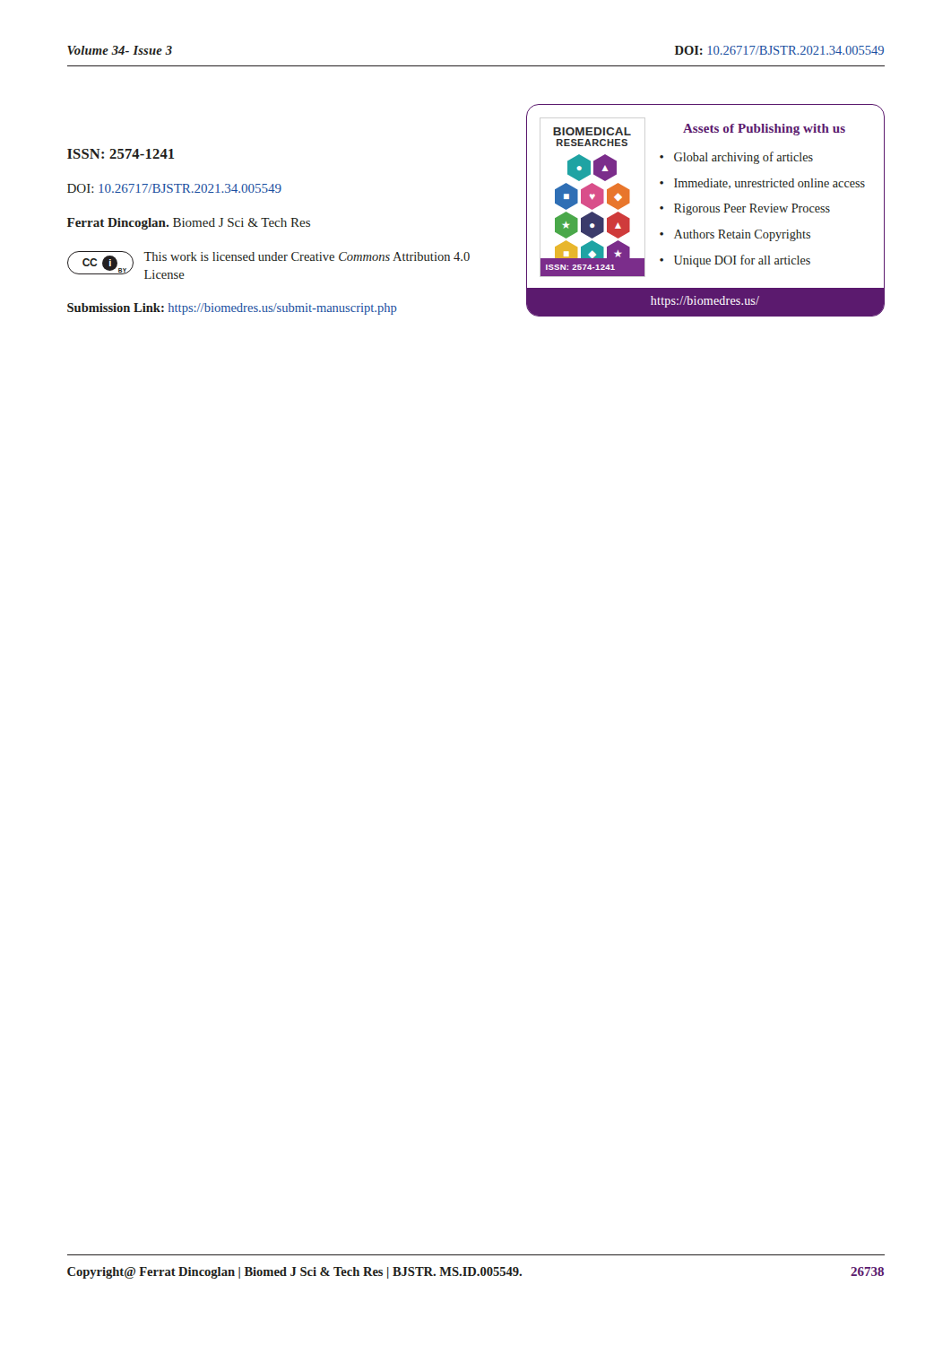Volume 34- Issue 3
DOI: 10.26717/BJSTR.2021.34.005549
ISSN: 2574-1241
DOI: 10.26717/BJSTR.2021.34.005549
Ferrat Dincoglan. Biomed J Sci & Tech Res
CC i BY
This work is licensed under Creative Commons Attribution 4.0 License
Submission Link: https://biomedres.us/submit-manuscript.php
BIOMEDICAL RESEARCHES
●
▲
■
♥
◆
★
●
▲
■
◆
★
●
▲
ISSN: 2574-1241
Assets of Publishing with us
Global archiving of articles
Immediate, unrestricted online access
Rigorous Peer Review Process
Authors Retain Copyrights
Unique DOI for all articles
https://biomedres.us/
Copyright@ Ferrat Dincoglan | Biomed J Sci & Tech Res | BJSTR. MS.ID.005549.
26738